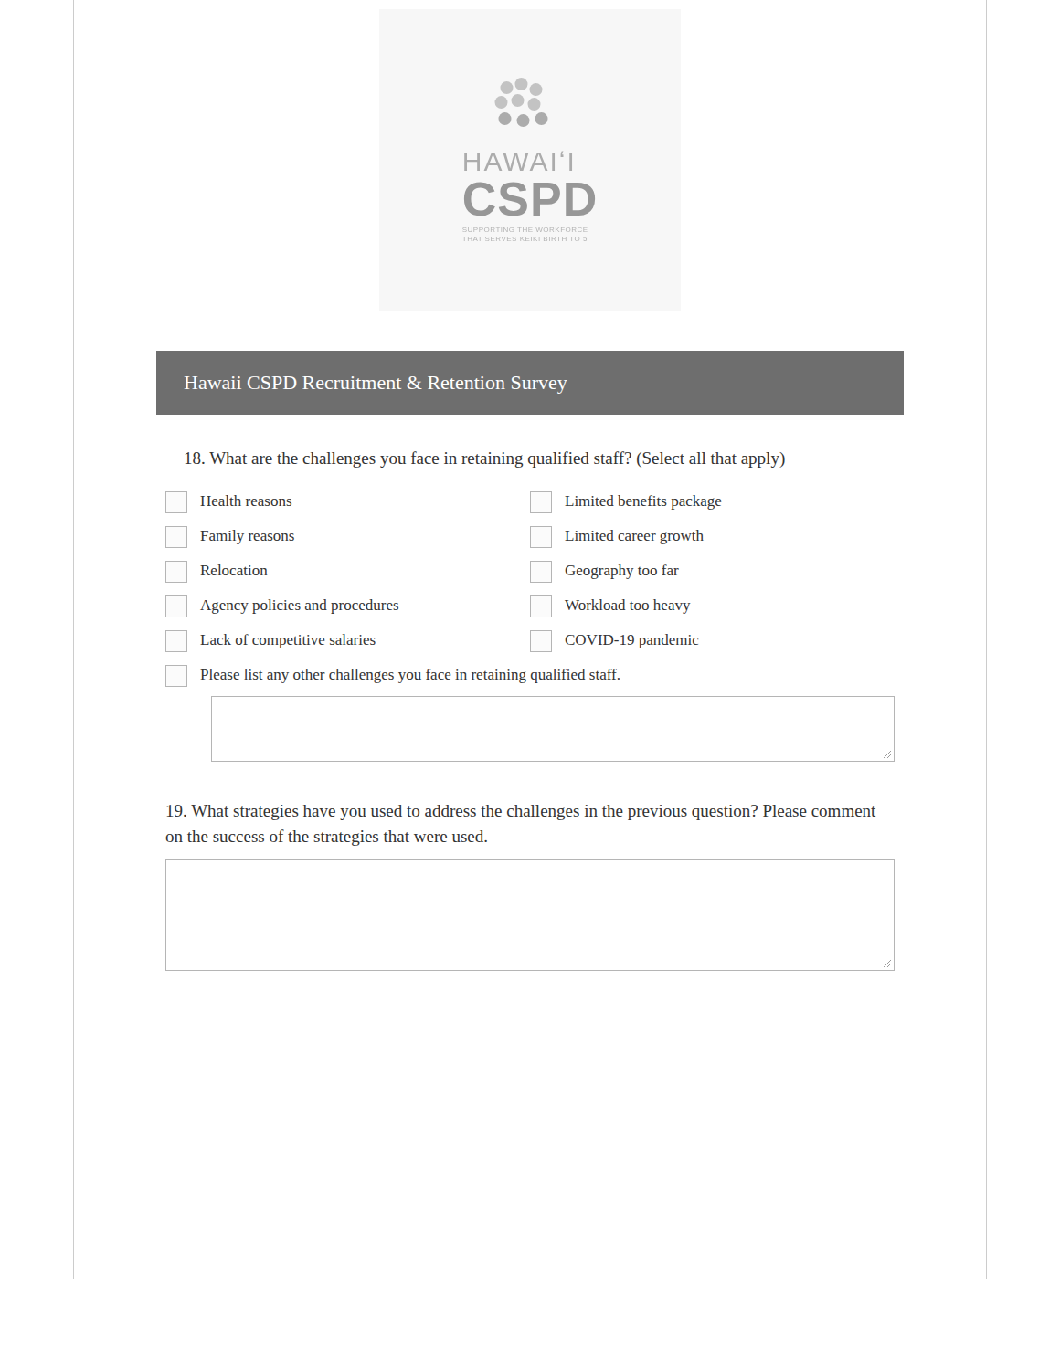HAWAIʻI
CSPD
SUPPORTING THE WORKFORCE
THAT SERVES KEIKI BIRTH TO 5
Hawaii CSPD Recruitment & Retention Survey
18. What are the challenges you face in retaining qualified staff? (Select all that apply)
| Health reasons | Limited benefits package |
| Family reasons | Limited career growth |
| Relocation | Geography too far |
| Agency policies and procedures | Workload too heavy |
| Lack of competitive salaries | COVID-19 pandemic |
Please list any other challenges you face in retaining qualified staff.
19. What strategies have you used to address the challenges in the previous question? Please comment on the success of the strategies that were used.